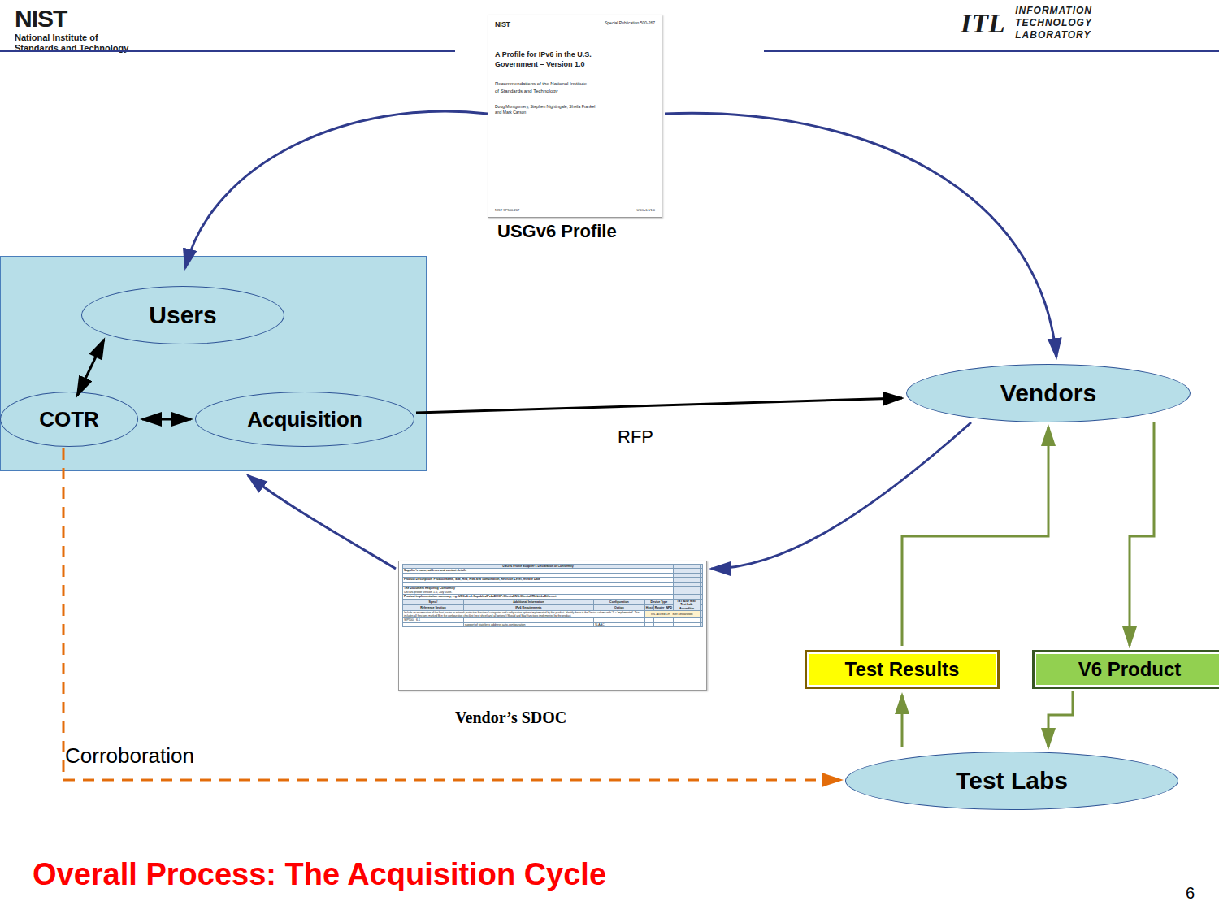NIST
National Institute of
Standards and Technology
ITL INFORMATION
TECHNOLOGY
LABORATORY
NIST Special Publication 500-267
A Profile for IPv6 in the U.S.
Government – Version 1.0
Recommendations of the National Institute
of Standards and Technology
Doug Montgomery, Stephen Nightingale, Sheila Frankel
and Mark Carson
NIST SP500-267 USGv6-V1.0
USGv6 Profile
Users
COTR
Acquisition
Vendors
Test Labs
Test Results
V6 Product
| USGv6 Profile Supplier's Declaration of Conformity | | |
| Supplier's name, address and contact details | | |
| Product Description: Product Name, S/W, H/W, H/W-S/W combination, Revision Level, release Date | | |
| The Document Requiring Conformity USGv6 profile version 1.0, July 2008. | | |
| Product implementation summary, e.g. USGv6-v1-Capable+IPv4+DHCP-Client+DNS-Client+URI+Link+Ethernet | | |
| Spec / | Additional Information | Configuration | Device Type | TST &/or NIST Test Lab. Accreditor | |
| Reference Section | IPv6 Requirements | Option | Host | Router NPD | |
| Include an enumeration of the host, router or network protection functional categories and configuration options implemented by this product. Identify these in the Device column with '1' = 'implemented'. This includes all functions marked M in the configuration checklist (next sheet) and all optional (Should and May) functions implemented by the product. | IOL Accred OR "Self Declaration" | |
| SIP500- 6.1 | | | | | | |
| | support of stateless address auto-configuration | SLAAC | | | | |
Vendor’s SDOC
RFP
Corroboration
Overall Process: The Acquisition Cycle
6